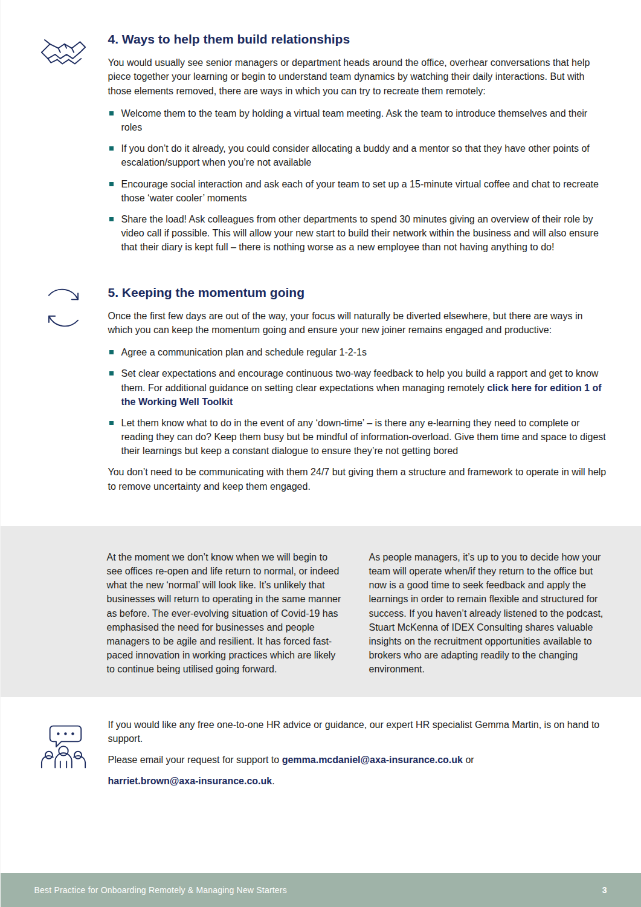4. Ways to help them build relationships
You would usually see senior managers or department heads around the office, overhear conversations that help piece together your learning or begin to understand team dynamics by watching their daily interactions. But with those elements removed, there are ways in which you can try to recreate them remotely:
Welcome them to the team by holding a virtual team meeting. Ask the team to introduce themselves and their roles
If you don’t do it already, you could consider allocating a buddy and a mentor so that they have other points of escalation/support when you’re not available
Encourage social interaction and ask each of your team to set up a 15-minute virtual coffee and chat to recreate those ‘water cooler’ moments
Share the load! Ask colleagues from other departments to spend 30 minutes giving an overview of their role by video call if possible. This will allow your new start to build their network within the business and will also ensure that their diary is kept full – there is nothing worse as a new employee than not having anything to do!
5. Keeping the momentum going
Once the first few days are out of the way, your focus will naturally be diverted elsewhere, but there are ways in which you can keep the momentum going and ensure your new joiner remains engaged and productive:
Agree a communication plan and schedule regular 1-2-1s
Set clear expectations and encourage continuous two-way feedback to help you build a rapport and get to know them. For additional guidance on setting clear expectations when managing remotely click here for edition 1 of the Working Well Toolkit
Let them know what to do in the event of any ‘down-time’ – is there any e-learning they need to complete or reading they can do? Keep them busy but be mindful of information-overload. Give them time and space to digest their learnings but keep a constant dialogue to ensure they’re not getting bored
You don’t need to be communicating with them 24/7 but giving them a structure and framework to operate in will help to remove uncertainty and keep them engaged.
At the moment we don’t know when we will begin to see offices re-open and life return to normal, or indeed what the new ‘normal’ will look like. It’s unlikely that businesses will return to operating in the same manner as before. The ever-evolving situation of Covid-19 has emphasised the need for businesses and people managers to be agile and resilient. It has forced fast-paced innovation in working practices which are likely to continue being utilised going forward.
As people managers, it’s up to you to decide how your team will operate when/if they return to the office but now is a good time to seek feedback and apply the learnings in order to remain flexible and structured for success. If you haven’t already listened to the podcast, Stuart McKenna of IDEX Consulting shares valuable insights on the recruitment opportunities available to brokers who are adapting readily to the changing environment.
If you would like any free one-to-one HR advice or guidance, our expert HR specialist Gemma Martin, is on hand to support.
Please email your request for support to gemma.mcdaniel@axa-insurance.co.uk or
harriet.brown@axa-insurance.co.uk.
Best Practice for Onboarding Remotely & Managing New Starters 3